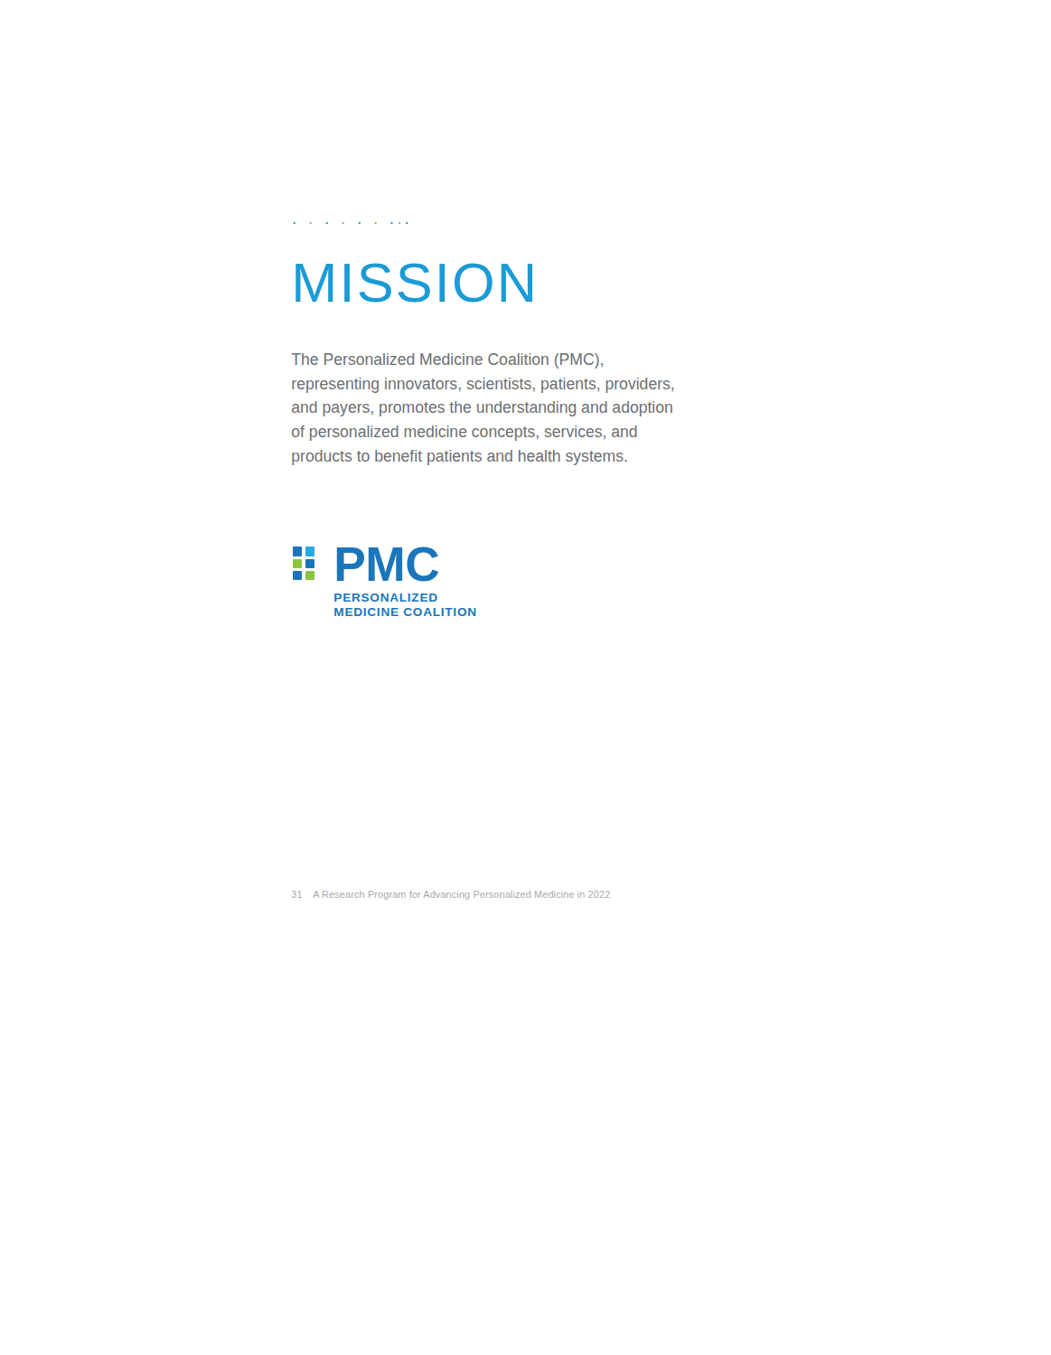· · · · · · ···
MISSION
The Personalized Medicine Coalition (PMC), representing innovators, scientists, patients, providers, and payers, promotes the understanding and adoption of personalized medicine concepts, services, and products to benefit patients and health systems.
PMC
PERSONALIZED
MEDICINE COALITION
31 A Research Program for Advancing Personalized Medicine in 2022